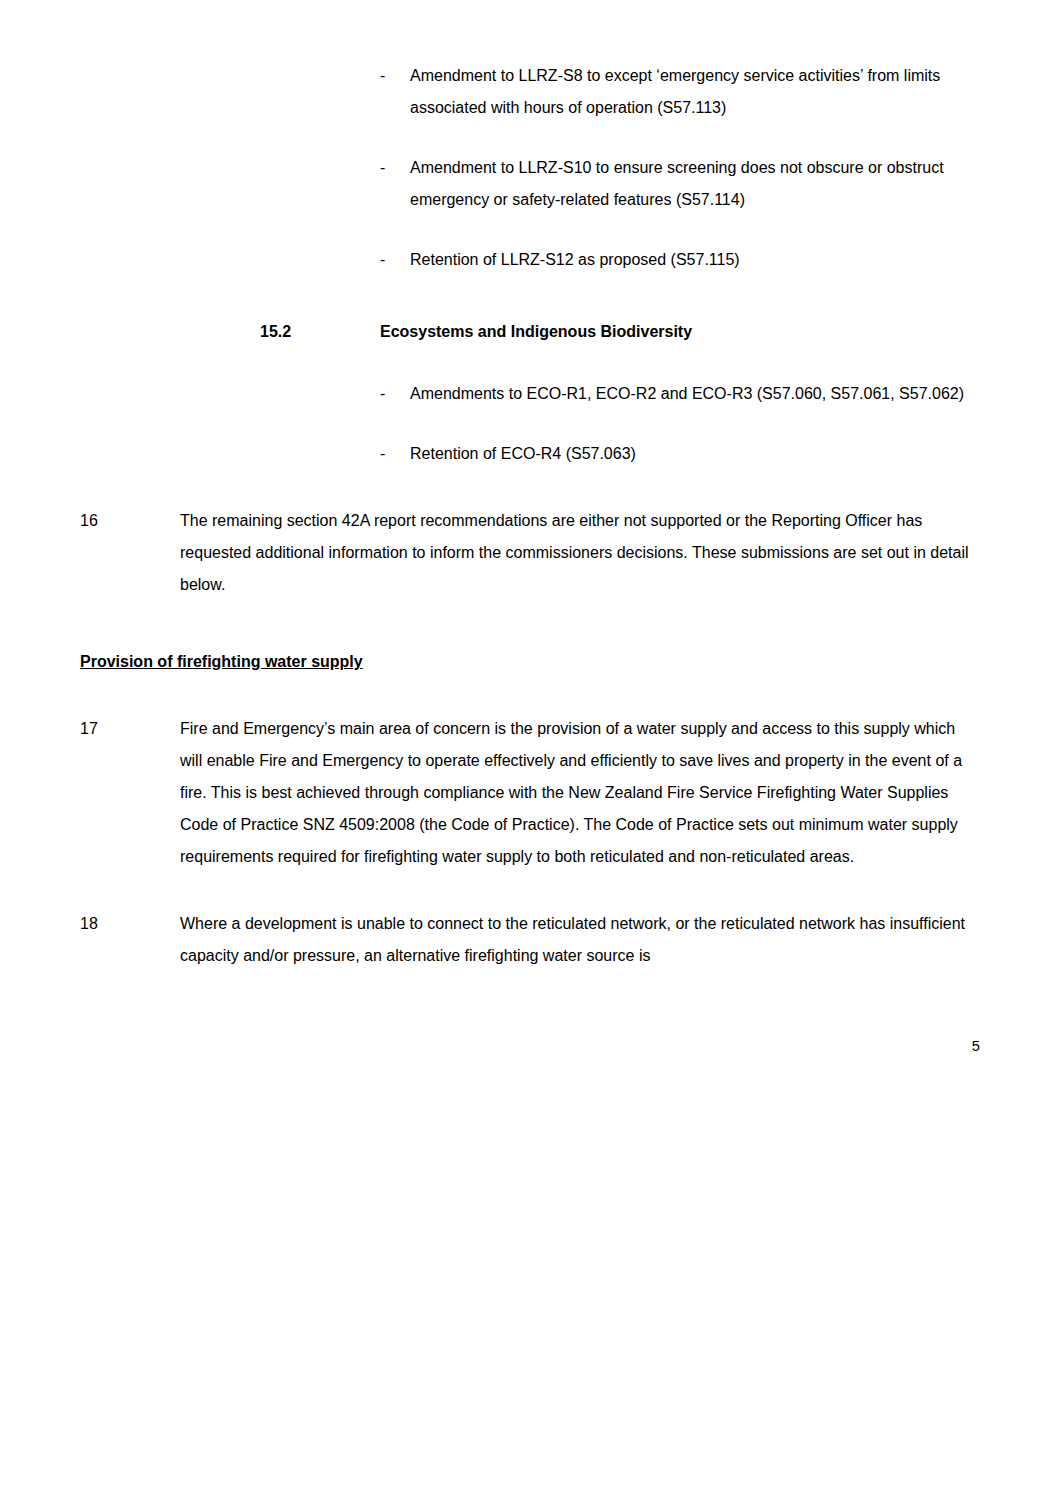-
Amendment to LLRZ-S8 to except ‘emergency service activities’ from limits associated with hours of operation (S57.113)
-
Amendment to LLRZ-S10 to ensure screening does not obscure or obstruct emergency or safety-related features (S57.114)
-
Retention of LLRZ-S12 as proposed (S57.115)
15.2
Ecosystems and Indigenous Biodiversity
-
Amendments to ECO-R1, ECO-R2 and ECO-R3 (S57.060, S57.061, S57.062)
-
Retention of ECO-R4 (S57.063)
16
The remaining section 42A report recommendations are either not supported or the Reporting Officer has requested additional information to inform the commissioners decisions. These submissions are set out in detail below.
Provision of firefighting water supply
17
Fire and Emergency’s main area of concern is the provision of a water supply and access to this supply which will enable Fire and Emergency to operate effectively and efficiently to save lives and property in the event of a fire. This is best achieved through compliance with the New Zealand Fire Service Firefighting Water Supplies Code of Practice SNZ 4509:2008 (the Code of Practice). The Code of Practice sets out minimum water supply requirements required for firefighting water supply to both reticulated and non-reticulated areas.
18
Where a development is unable to connect to the reticulated network, or the reticulated network has insufficient capacity and/or pressure, an alternative firefighting water source is
5